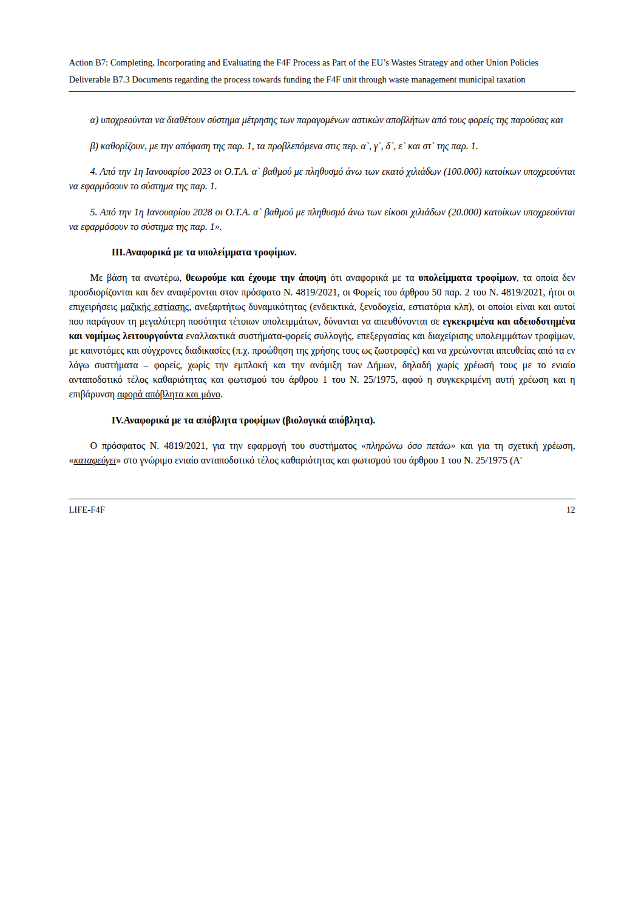Action B7: Completing, Incorporating and Evaluating the F4F Process as Part of the EU’s Wastes Strategy and other Union Policies
Deliverable B7.3 Documents regarding the process towards funding the F4F unit through waste management municipal taxation
α) υποχρεούνται να διαθέτουν σύστημα μέτρησης των παραγομένων αστικών αποβλήτων από τους φορείς της παρούσας και
β) καθορίζουν, με την απόφαση της παρ. 1, τα προβλεπόμενα στις περ. α`, γ`, δ`, ε` και στ` της παρ. 1.
4. Από την 1η Ιανουαρίου 2023 οι Ο.Τ.Α. α` βαθμού με πληθυσμό άνω των εκατό χιλιάδων (100.000) κατοίκων υποχρεούνται να εφαρμόσουν το σύστημα της παρ. 1.
5. Από την 1η Ιανουαρίου 2028 οι Ο.Τ.Α. α` βαθμού με πληθυσμό άνω των είκοσι χιλιάδων (20.000) κατοίκων υποχρεούνται να εφαρμόσουν το σύστημα της παρ. 1».
III. Αναφορικά με τα υπολείμματα τροφίμων.
Με βάση τα ανωτέρω, θεωρούμε και έχουμε την άποψη ότι αναφορικά με τα υπολείμματα τροφίμων, τα οποία δεν προσδιορίζονται και δεν αναφέρονται στον πρόσφατο Ν. 4819/2021, οι Φορείς του άρθρου 50 παρ. 2 του Ν. 4819/2021, ήτοι οι επιχειρήσεις μαζικής εστίασης, ανεξαρτήτως δυναμικότητας (ενδεικτικά, ξενοδοχεία, εστιατόρια κλπ), οι οποίοι είναι και αυτοί που παράγουν τη μεγαλύτερη ποσότητα τέτοιων υπολειμμάτων, δύνανται να απευθύνονται σε εγκεκριμένα και αδειοδοτημένα και νομίμως λειτουργούντα εναλλακτικά συστήματα-φορείς συλλογής, επεξεργασίας και διαχείρισης υπολειμμάτων τροφίμων, με καινοτόμες και σύγχρονες διαδικασίες (π.χ. προώθηση της χρήσης τους ως ζωοτροφές) και να χρεώνονται απευθείας από τα εν λόγω συστήματα – φορείς, χωρίς την εμπλοκή και την ανάμιξη των Δήμων, δηλαδή χωρίς χρέωσή τους με το ενιαίο ανταποδοτικό τέλος καθαριότητας και φωτισμού του άρθρου 1 του Ν. 25/1975, αφού η συγκεκριμένη αυτή χρέωση και η επιβάρυνση αφορά απόβλητα και μόνο.
IV. Αναφορικά με τα απόβλητα τροφίμων (βιολογικά απόβλητα).
Ο πρόσφατος Ν. 4819/2021, για την εφαρμογή του συστήματος «πληρώνω όσο πετάω» και για τη σχετική χρέωση, «καταφεύγει» στο γνώριμο ενιαίο ανταποδοτικό τέλος καθαριότητας και φωτισμού του άρθρου 1 του Ν. 25/1975 (Α'
LIFE-F4F 12